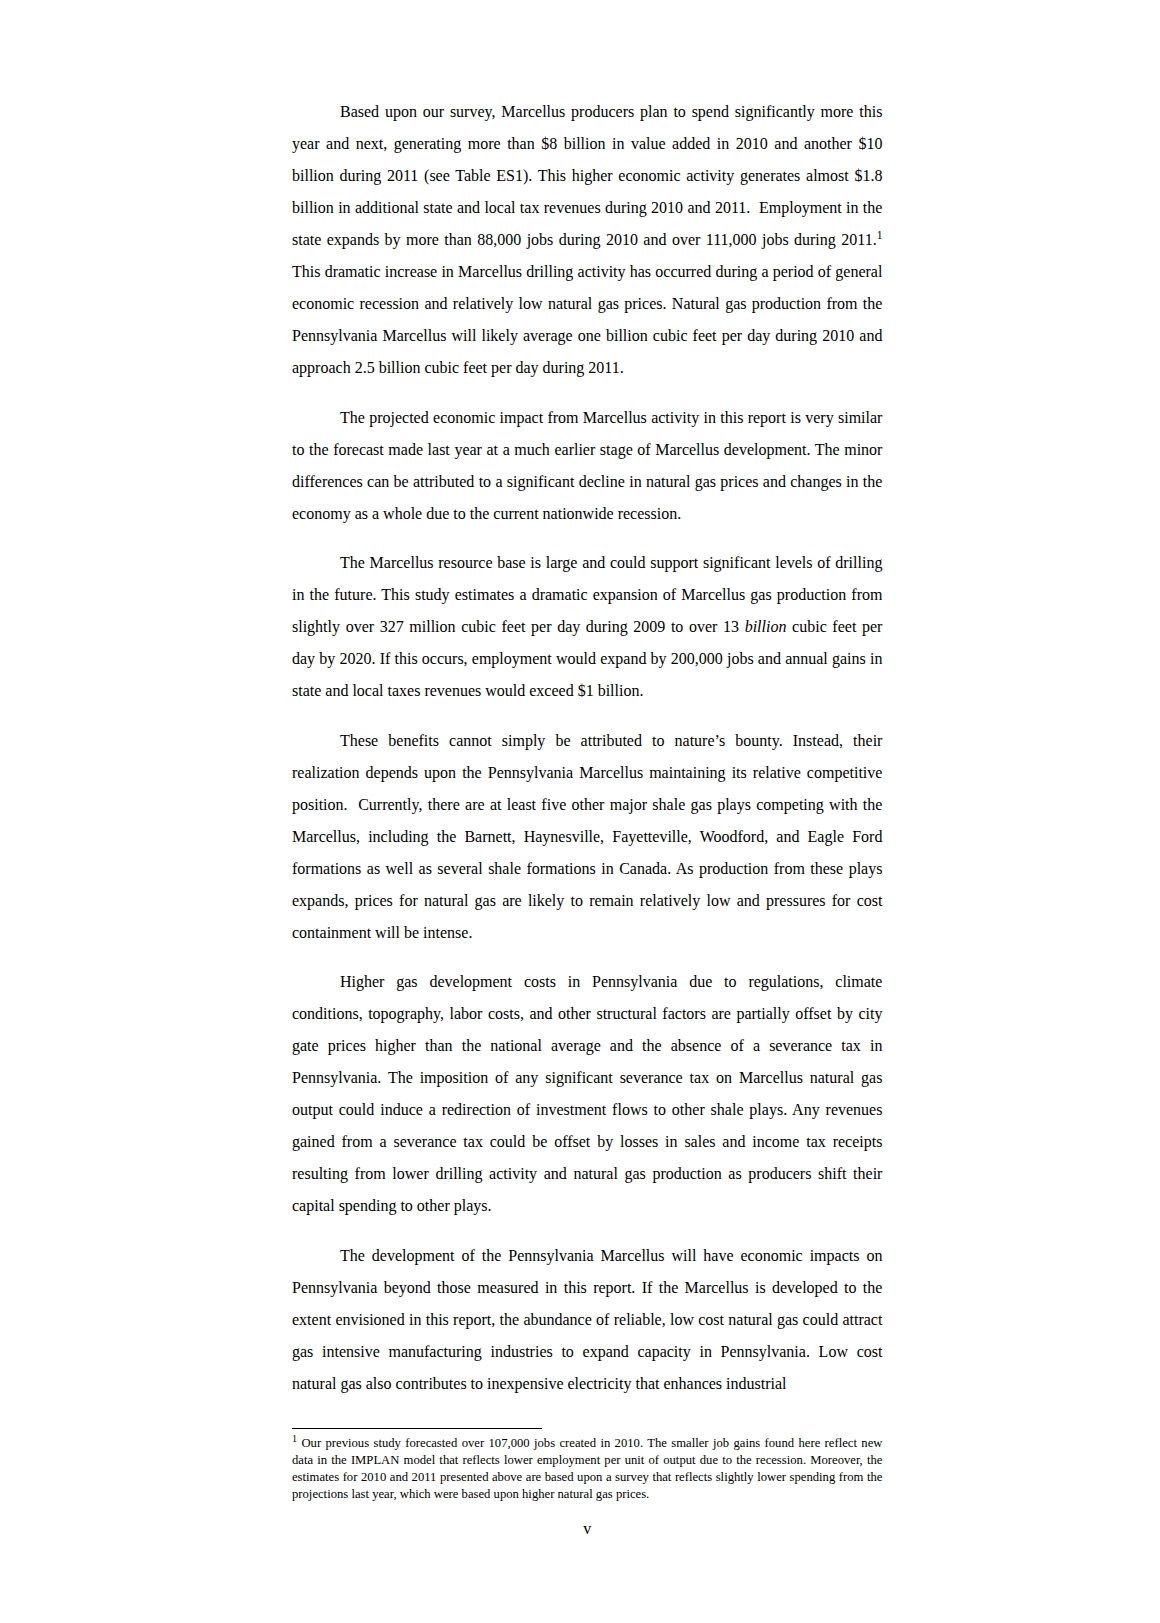Based upon our survey, Marcellus producers plan to spend significantly more this year and next, generating more than $8 billion in value added in 2010 and another $10 billion during 2011 (see Table ES1). This higher economic activity generates almost $1.8 billion in additional state and local tax revenues during 2010 and 2011. Employment in the state expands by more than 88,000 jobs during 2010 and over 111,000 jobs during 2011.1 This dramatic increase in Marcellus drilling activity has occurred during a period of general economic recession and relatively low natural gas prices. Natural gas production from the Pennsylvania Marcellus will likely average one billion cubic feet per day during 2010 and approach 2.5 billion cubic feet per day during 2011.
The projected economic impact from Marcellus activity in this report is very similar to the forecast made last year at a much earlier stage of Marcellus development. The minor differences can be attributed to a significant decline in natural gas prices and changes in the economy as a whole due to the current nationwide recession.
The Marcellus resource base is large and could support significant levels of drilling in the future. This study estimates a dramatic expansion of Marcellus gas production from slightly over 327 million cubic feet per day during 2009 to over 13 billion cubic feet per day by 2020. If this occurs, employment would expand by 200,000 jobs and annual gains in state and local taxes revenues would exceed $1 billion.
These benefits cannot simply be attributed to nature’s bounty. Instead, their realization depends upon the Pennsylvania Marcellus maintaining its relative competitive position. Currently, there are at least five other major shale gas plays competing with the Marcellus, including the Barnett, Haynesville, Fayetteville, Woodford, and Eagle Ford formations as well as several shale formations in Canada. As production from these plays expands, prices for natural gas are likely to remain relatively low and pressures for cost containment will be intense.
Higher gas development costs in Pennsylvania due to regulations, climate conditions, topography, labor costs, and other structural factors are partially offset by city gate prices higher than the national average and the absence of a severance tax in Pennsylvania. The imposition of any significant severance tax on Marcellus natural gas output could induce a redirection of investment flows to other shale plays. Any revenues gained from a severance tax could be offset by losses in sales and income tax receipts resulting from lower drilling activity and natural gas production as producers shift their capital spending to other plays.
The development of the Pennsylvania Marcellus will have economic impacts on Pennsylvania beyond those measured in this report. If the Marcellus is developed to the extent envisioned in this report, the abundance of reliable, low cost natural gas could attract gas intensive manufacturing industries to expand capacity in Pennsylvania. Low cost natural gas also contributes to inexpensive electricity that enhances industrial
1 Our previous study forecasted over 107,000 jobs created in 2010. The smaller job gains found here reflect new data in the IMPLAN model that reflects lower employment per unit of output due to the recession. Moreover, the estimates for 2010 and 2011 presented above are based upon a survey that reflects slightly lower spending from the projections last year, which were based upon higher natural gas prices.
v